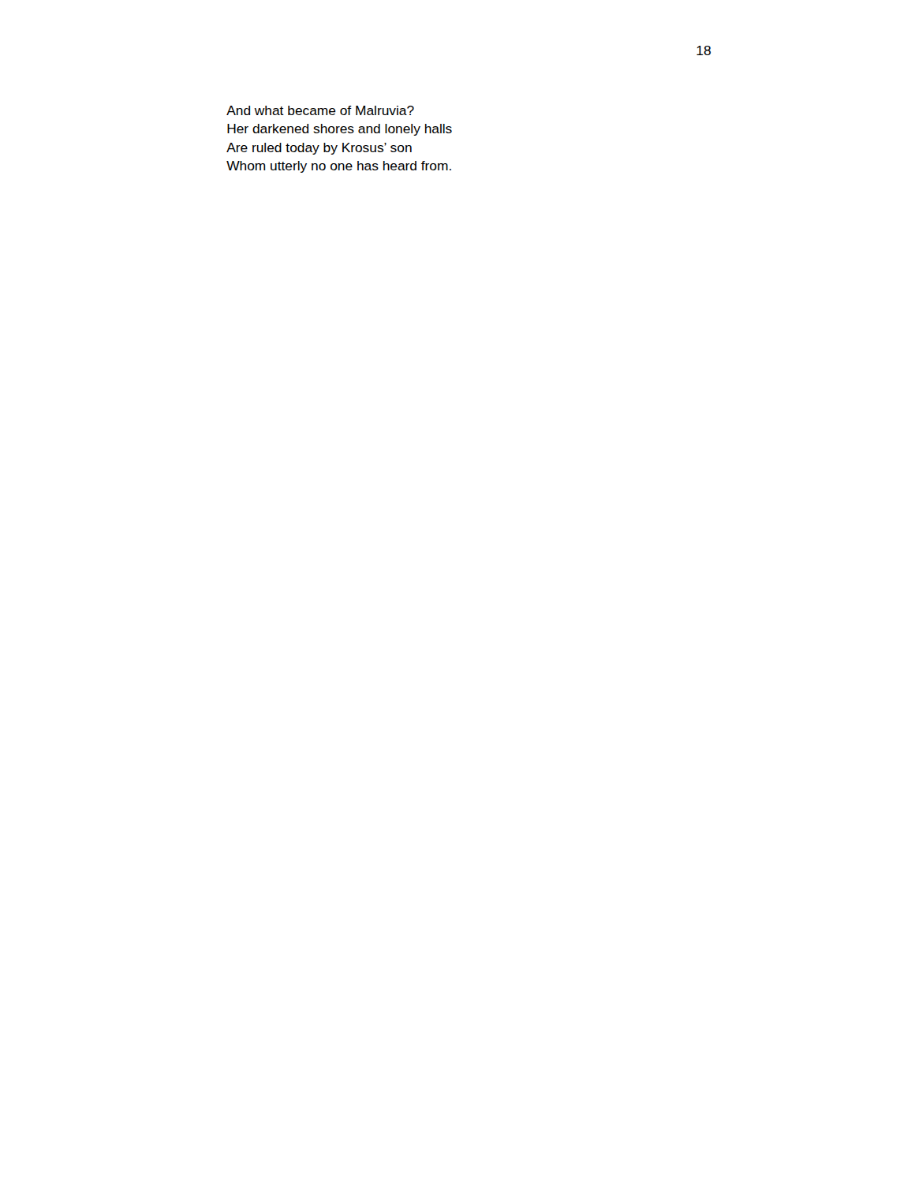18
And what became of Malruvia?
Her darkened shores and lonely halls
Are ruled today by Krosus’ son
Whom utterly no one has heard from.